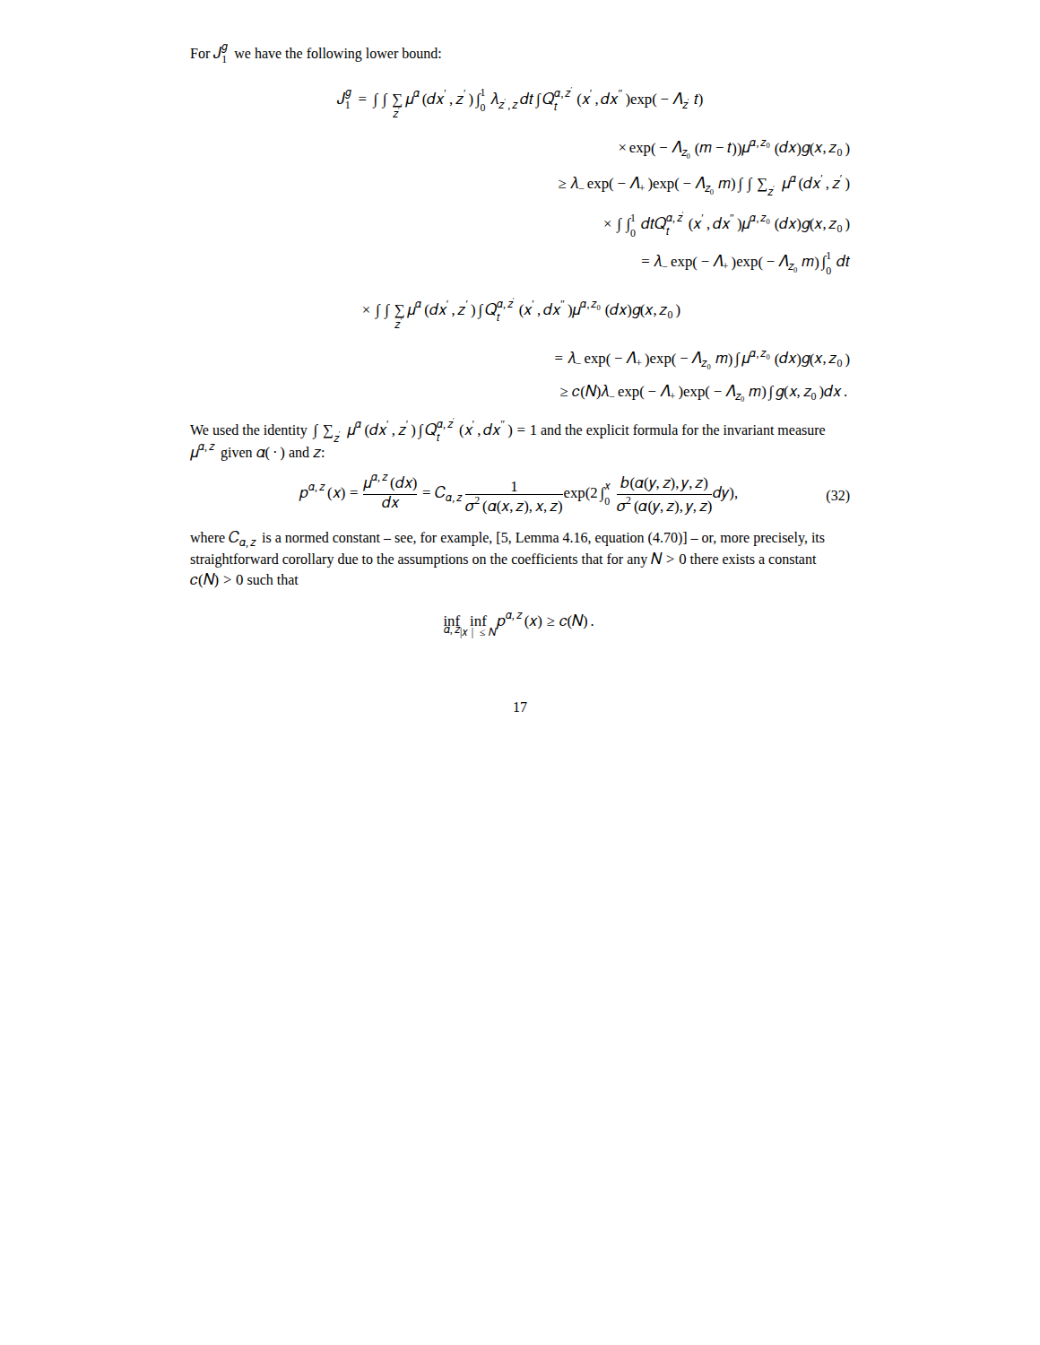For J1g we have the following lower bound:
J1g = ∫∫ ∑z′ μα (dx′,z′) ∫01 λz′,z dt ∫ Qtα,z′ (x′,dx″) exp(−Λz′t)
× exp(−Λz0(m−t)) μα,z0 (dx) g(x,z0)
≥ λ− exp(−Λ+) exp(−Λz0m) ∫∫ ∑z′ μα (dx′,z′)
× ∫ ∫01 dt Qtα,z′ (x′,dx″) μα,z0 (dx) g(x,z0)
= λ− exp(−Λ+) exp(−Λz0m) ∫01 dt
× ∫∫ ∑z′ μα (dx′,z′) ∫ Qtα,z′ (x′,dx″) μα,z0 (dx) g(x,z0)
= λ− exp(−Λ+) exp(−Λz0m) ∫ μα,z0 (dx) g(x,z0)
≥ c(N) λ− exp(−Λ+) exp(−Λz0m) ∫ g(x,z0) dx .
We used the identity ∫ ∑z′ μα (dx′,z′) ∫ Qtα,z′ (x′,dx″) =1 and the explicit formula for the invariant measure μα,z given α(·) and z:
pα,z(x) = μα,z(dx) dx = Cα,z 1 σ2(α(x,z),x,z) exp ( 2 ∫0x b(α(y,z),y,z) σ2(α(y,z),y,z) dy ) , (32)
where Cα,z is a normed constant – see, for example, [5, Lemma 4.16, equation (4.70)] – or, more precisely, its straightforward corollary due to the assumptions on the coefficients that for any N>0 there exists a constant c(N)>0 such that
infα,z inf|x|≤N pα,z(x) ≥ c(N) .
17